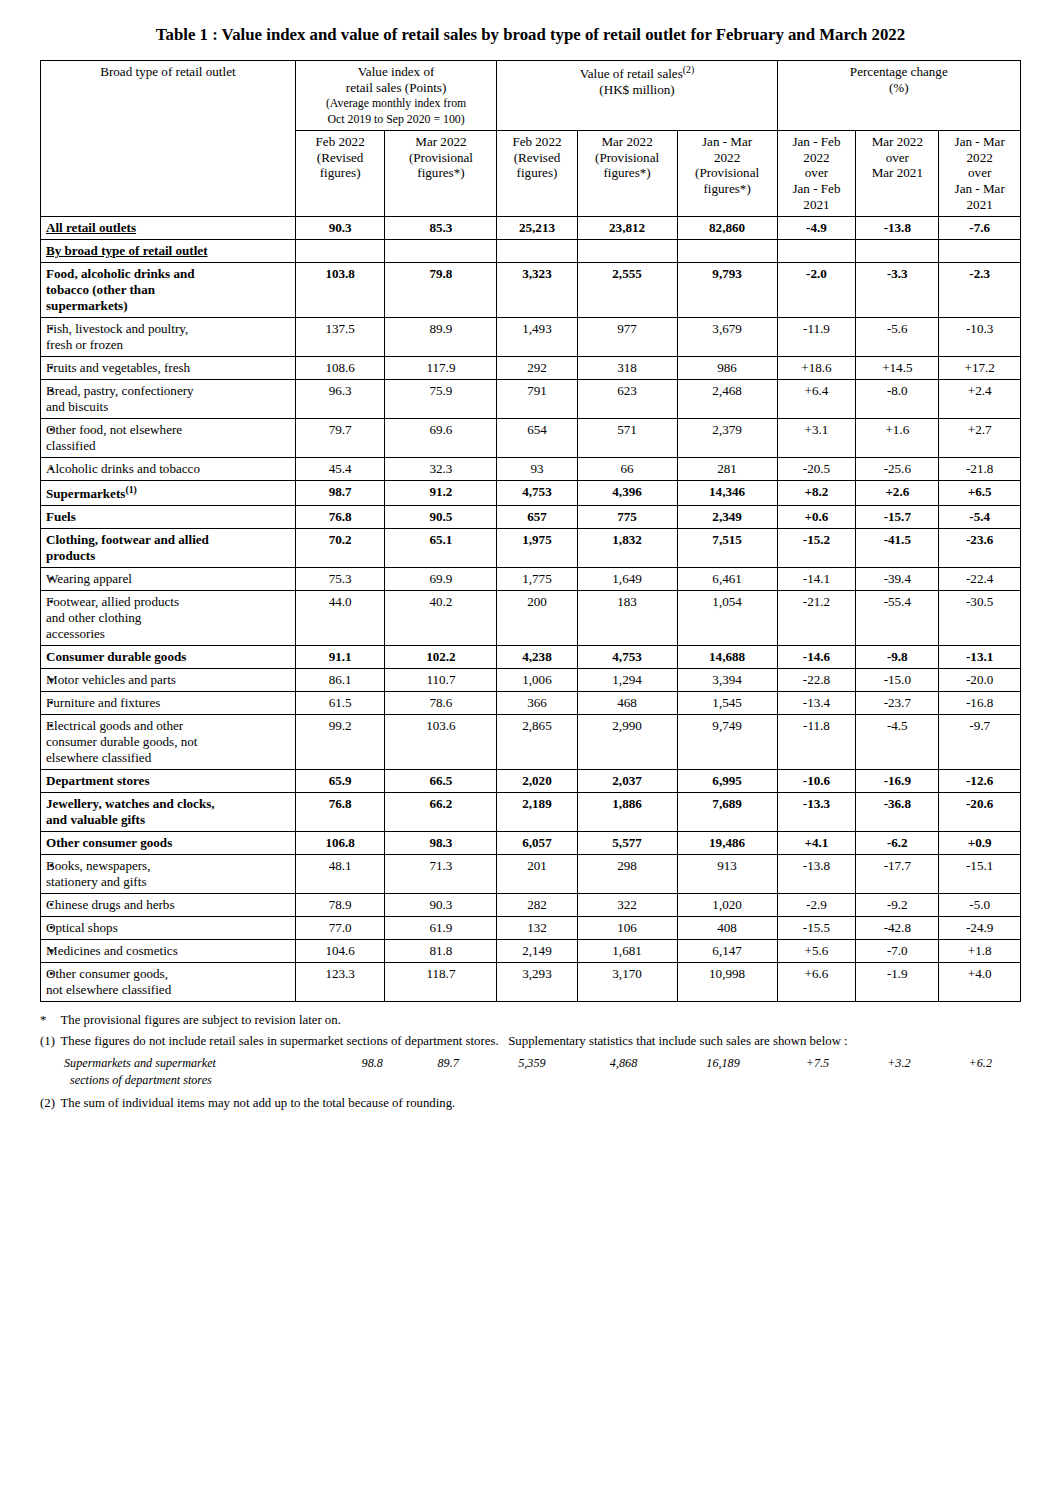Table 1 : Value index and value of retail sales by broad type of retail outlet for February and March 2022
| Broad type of retail outlet | Value index of retail sales (Points) (Average monthly index from Oct 2019 to Sep 2020 = 100) | Value of retail sales (2) (HK$ million) | Percentage change (%) |
| --- | --- | --- | --- |
| Feb 2022 (Revised figures) | Mar 2022 (Provisional figures*) | Feb 2022 (Revised figures) | Mar 2022 (Provisional figures*) | Jan - Mar 2022 (Provisional figures*) | Jan - Feb 2022 over Jan - Feb 2021 | Mar 2022 over Mar 2021 | Jan - Mar 2022 over Jan - Mar 2021 |
| All retail outlets | 90.3 | 85.3 | 25,213 | 23,812 | 82,860 | -4.9 | -13.8 | -7.6 |
| By broad type of retail outlet | | | | | | | | |
| Food, alcoholic drinks and tobacco (other than supermarkets) | 103.8 | 79.8 | 3,323 | 2,555 | 9,793 | -2.0 | -3.3 | -2.3 |
| Fish, livestock and poultry, fresh or frozen | 137.5 | 89.9 | 1,493 | 977 | 3,679 | -11.9 | -5.6 | -10.3 |
| Fruits and vegetables, fresh | 108.6 | 117.9 | 292 | 318 | 986 | +18.6 | +14.5 | +17.2 |
| Bread, pastry, confectionery and biscuits | 96.3 | 75.9 | 791 | 623 | 2,468 | +6.4 | -8.0 | +2.4 |
| Other food, not elsewhere classified | 79.7 | 69.6 | 654 | 571 | 2,379 | +3.1 | +1.6 | +2.7 |
| Alcoholic drinks and tobacco | 45.4 | 32.3 | 93 | 66 | 281 | -20.5 | -25.6 | -21.8 |
| Supermarkets (1) | 98.7 | 91.2 | 4,753 | 4,396 | 14,346 | +8.2 | +2.6 | +6.5 |
| Fuels | 76.8 | 90.5 | 657 | 775 | 2,349 | +0.6 | -15.7 | -5.4 |
| Clothing, footwear and allied products | 70.2 | 65.1 | 1,975 | 1,832 | 7,515 | -15.2 | -41.5 | -23.6 |
| Wearing apparel | 75.3 | 69.9 | 1,775 | 1,649 | 6,461 | -14.1 | -39.4 | -22.4 |
| Footwear, allied products and other clothing accessories | 44.0 | 40.2 | 200 | 183 | 1,054 | -21.2 | -55.4 | -30.5 |
| Consumer durable goods | 91.1 | 102.2 | 4,238 | 4,753 | 14,688 | -14.6 | -9.8 | -13.1 |
| Motor vehicles and parts | 86.1 | 110.7 | 1,006 | 1,294 | 3,394 | -22.8 | -15.0 | -20.0 |
| Furniture and fixtures | 61.5 | 78.6 | 366 | 468 | 1,545 | -13.4 | -23.7 | -16.8 |
| Electrical goods and other consumer durable goods, not elsewhere classified | 99.2 | 103.6 | 2,865 | 2,990 | 9,749 | -11.8 | -4.5 | -9.7 |
| Department stores | 65.9 | 66.5 | 2,020 | 2,037 | 6,995 | -10.6 | -16.9 | -12.6 |
| Jewellery, watches and clocks, and valuable gifts | 76.8 | 66.2 | 2,189 | 1,886 | 7,689 | -13.3 | -36.8 | -20.6 |
| Other consumer goods | 106.8 | 98.3 | 6,057 | 5,577 | 19,486 | +4.1 | -6.2 | +0.9 |
| Books, newspapers, stationery and gifts | 48.1 | 71.3 | 201 | 298 | 913 | -13.8 | -17.7 | -15.1 |
| Chinese drugs and herbs | 78.9 | 90.3 | 282 | 322 | 1,020 | -2.9 | -9.2 | -5.0 |
| Optical shops | 77.0 | 61.9 | 132 | 106 | 408 | -15.5 | -42.8 | -24.9 |
| Medicines and cosmetics | 104.6 | 81.8 | 2,149 | 1,681 | 6,147 | +5.6 | -7.0 | +1.8 |
| Other consumer goods, not elsewhere classified | 123.3 | 118.7 | 3,293 | 3,170 | 10,998 | +6.6 | -1.9 | +4.0 |
*The provisional figures are subject to revision later on.
(1) These figures do not include retail sales in supermarket sections of department stores. Supplementary statistics that include such sales are shown below :
| Supermarkets and supermarket sections of department stores | 98.8 | 89.7 | 5,359 | 4,868 | 16,189 | +7.5 | +3.2 | +6.2 |
(2) The sum of individual items may not add up to the total because of rounding.